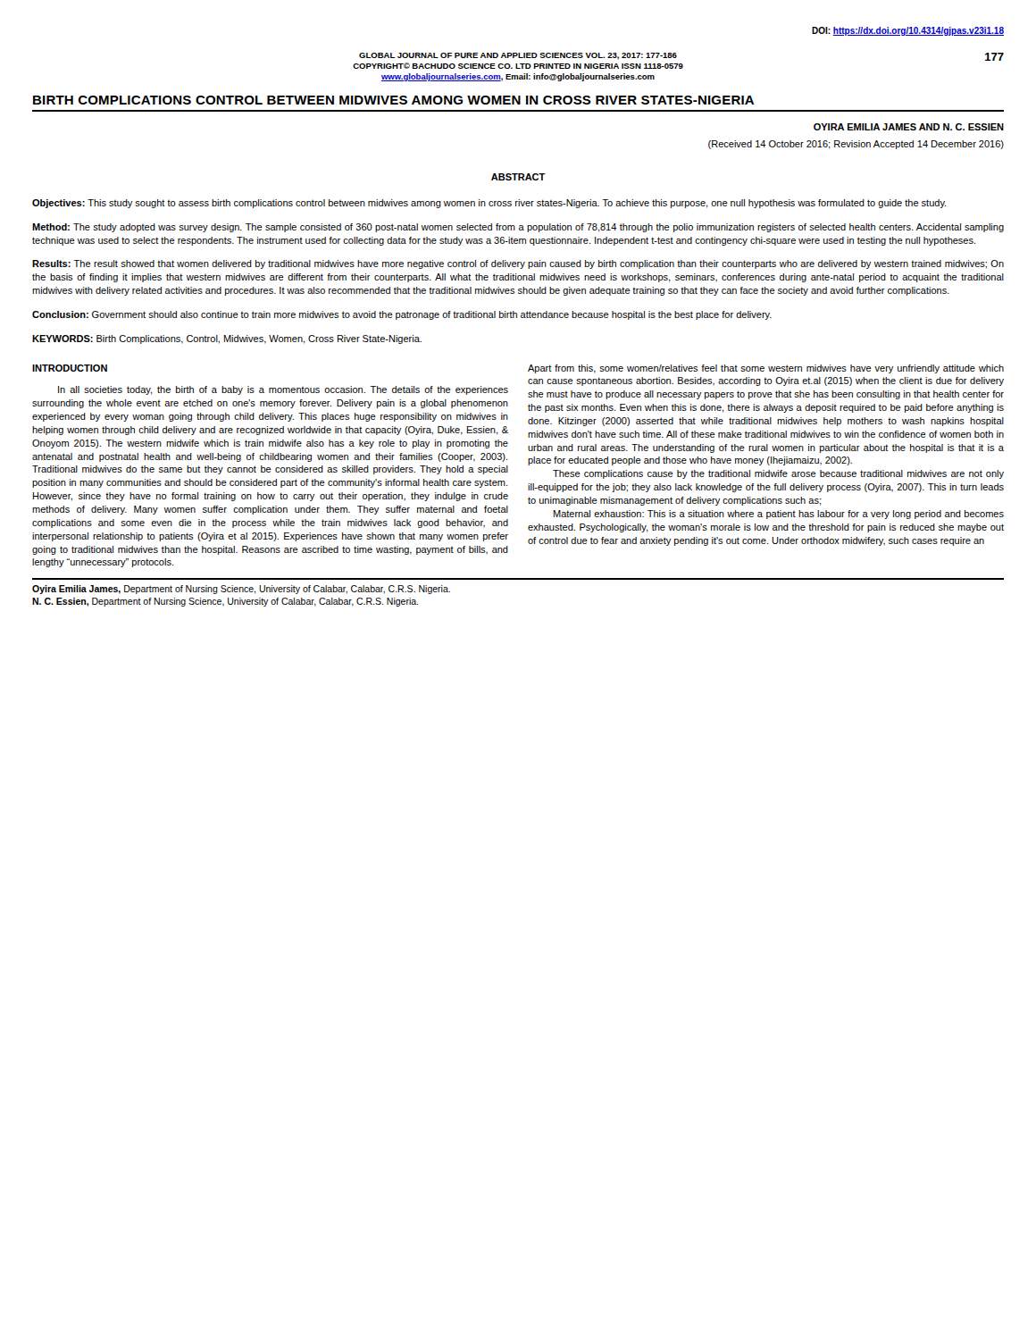DOI: https://dx.doi.org/10.4314/gjpas.v23i1.18
177 GLOBAL JOURNAL OF PURE AND APPLIED SCIENCES VOL. 23, 2017: 177-186
COPYRIGHT© BACHUDO SCIENCE CO. LTD PRINTED IN NIGERIA ISSN 1118-0579
www.globaljournalseries.com, Email: info@globaljournalseries.com
Birth Complications Control Between Midwives Among Women in Cross River States-Nigeria
OYIRA EMILIA JAMES AND N. C. ESSIEN
(Received 14 October 2016; Revision Accepted 14 December 2016)
ABSTRACT
Objectives: This study sought to assess birth complications control between midwives among women in cross river states-Nigeria. To achieve this purpose, one null hypothesis was formulated to guide the study.
Method: The study adopted was survey design. The sample consisted of 360 post-natal women selected from a population of 78,814 through the polio immunization registers of selected health centers. Accidental sampling technique was used to select the respondents. The instrument used for collecting data for the study was a 36-item questionnaire. Independent t-test and contingency chi-square were used in testing the null hypotheses.
Results: The result showed that women delivered by traditional midwives have more negative control of delivery pain caused by birth complication than their counterparts who are delivered by western trained midwives; On the basis of finding it implies that western midwives are different from their counterparts. All what the traditional midwives need is workshops, seminars, conferences during ante-natal period to acquaint the traditional midwives with delivery related activities and procedures. It was also recommended that the traditional midwives should be given adequate training so that they can face the society and avoid further complications.
Conclusion: Government should also continue to train more midwives to avoid the patronage of traditional birth attendance because hospital is the best place for delivery.
KEYWORDS: Birth Complications, Control, Midwives, Women, Cross River State-Nigeria.
Introduction
In all societies today, the birth of a baby is a momentous occasion. The details of the experiences surrounding the whole event are etched on one's memory forever. Delivery pain is a global phenomenon experienced by every woman going through child delivery. This places huge responsibility on midwives in helping women through child delivery and are recognized worldwide in that capacity (Oyira, Duke, Essien, & Onoyom 2015). The western midwife which is train midwife also has a key role to play in promoting the antenatal and postnatal health and well-being of childbearing women and their families (Cooper, 2003). Traditional midwives do the same but they cannot be considered as skilled providers. They hold a special position in many communities and should be considered part of the community's informal health care system. However, since they have no formal training on how to carry out their operation, they indulge in crude methods of delivery. Many women suffer complication under them. They suffer maternal and foetal complications and some even die in the process while the train midwives lack good behavior, and interpersonal relationship to patients (Oyira et al 2015). Experiences have shown that many women prefer going to traditional midwives than the hospital. Reasons are ascribed to time wasting, payment of bills, and lengthy “unnecessary” protocols.
Apart from this, some women/relatives feel that some western midwives have very unfriendly attitude which can cause spontaneous abortion. Besides, according to Oyira et.al (2015) when the client is due for delivery she must have to produce all necessary papers to prove that she has been consulting in that health center for the past six months. Even when this is done, there is always a deposit required to be paid before anything is done. Kitzinger (2000) asserted that while traditional midwives help mothers to wash napkins hospital midwives don't have such time. All of these make traditional midwives to win the confidence of women both in urban and rural areas. The understanding of the rural women in particular about the hospital is that it is a place for educated people and those who have money (Ihejiamaizu, 2002).
These complications cause by the traditional midwife arose because traditional midwives are not only ill-equipped for the job; they also lack knowledge of the full delivery process (Oyira, 2007). This in turn leads to unimaginable mismanagement of delivery complications such as;
Maternal exhaustion: This is a situation where a patient has labour for a very long period and becomes exhausted. Psychologically, the woman's morale is low and the threshold for pain is reduced she maybe out of control due to fear and anxiety pending it's out come. Under orthodox midwifery, such cases require an
Oyira Emilia James, Department of Nursing Science, University of Calabar, Calabar, C.R.S. Nigeria.
N. C. Essien, Department of Nursing Science, University of Calabar, Calabar, C.R.S. Nigeria.